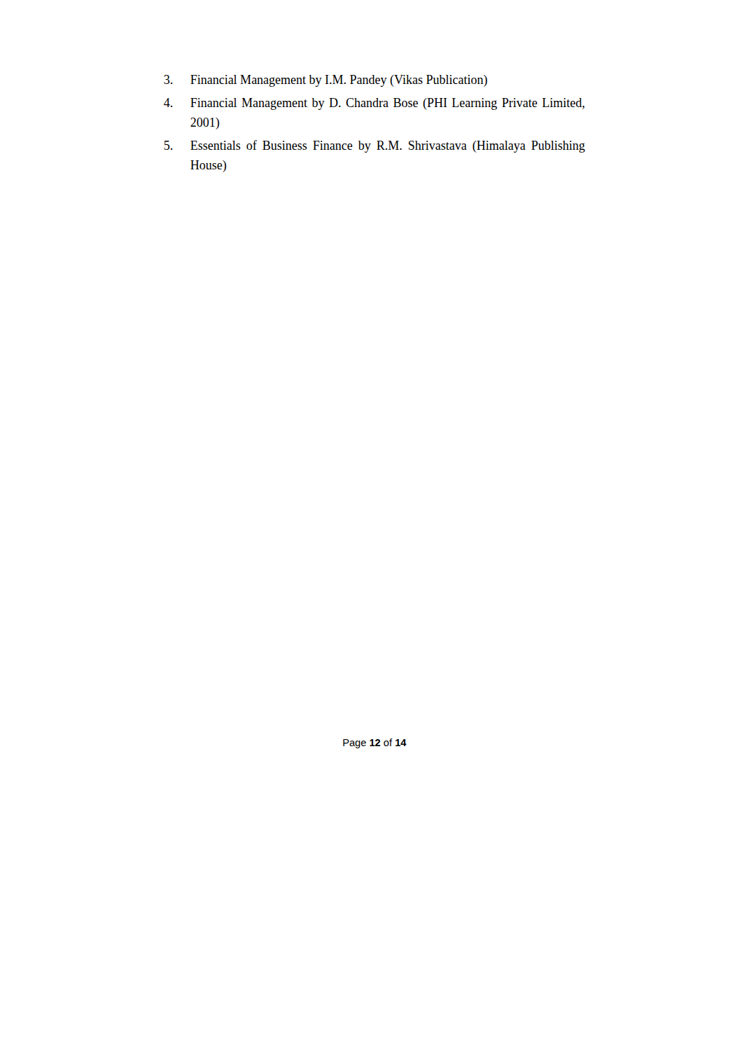3. Financial Management by I.M. Pandey (Vikas Publication)
4. Financial Management by D. Chandra Bose (PHI Learning Private Limited, 2001)
5. Essentials of Business Finance by R.M. Shrivastava (Himalaya Publishing House)
Page 12 of 14